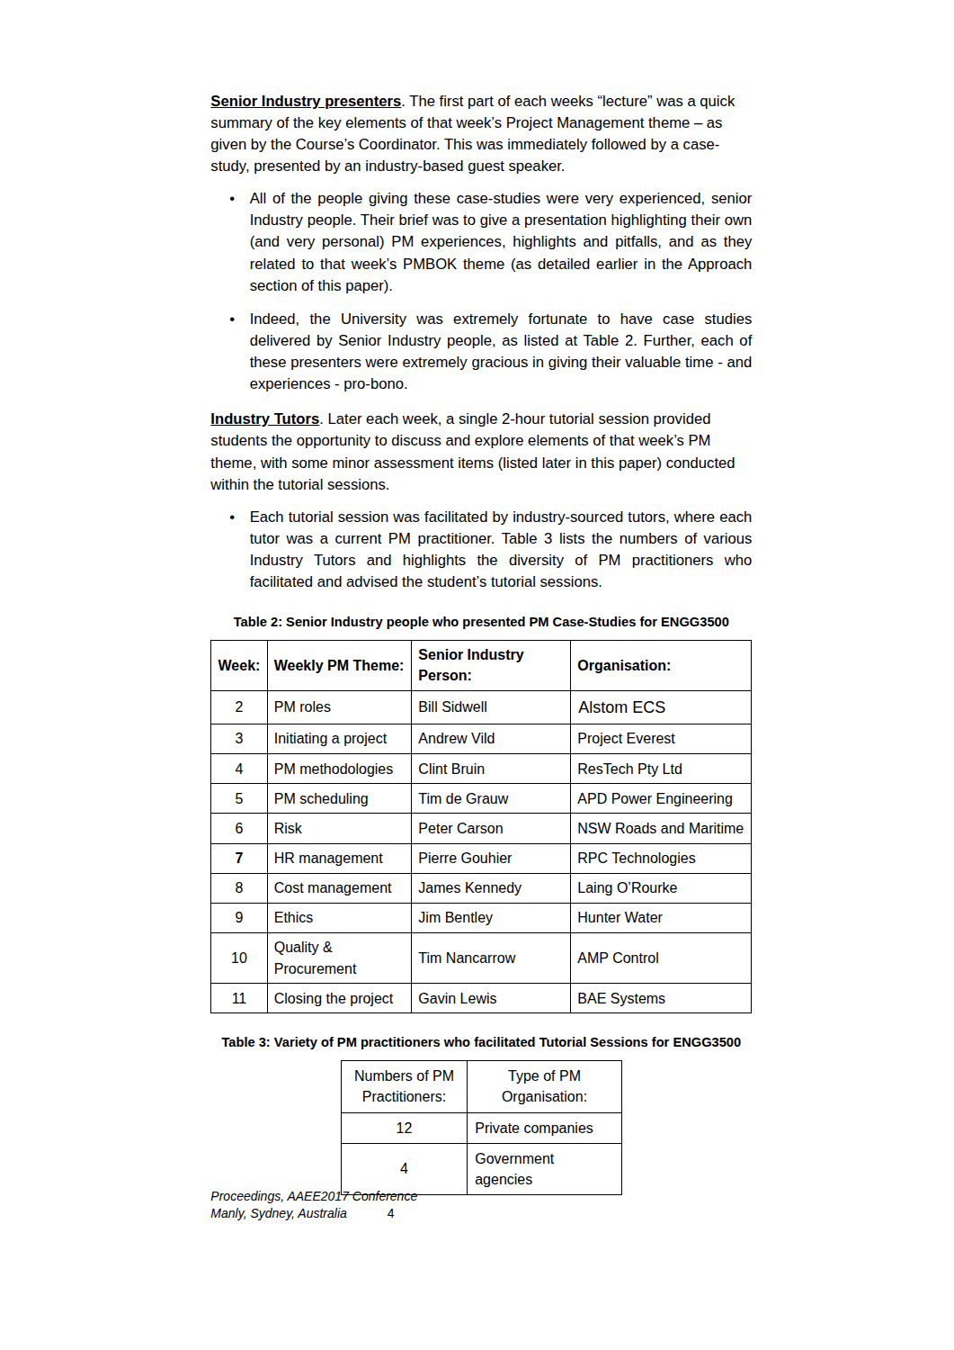Senior Industry presenters. The first part of each weeks “lecture” was a quick summary of the key elements of that week’s Project Management theme – as given by the Course’s Coordinator. This was immediately followed by a case-study, presented by an industry-based guest speaker.
All of the people giving these case-studies were very experienced, senior Industry people. Their brief was to give a presentation highlighting their own (and very personal) PM experiences, highlights and pitfalls, and as they related to that week’s PMBOK theme (as detailed earlier in the Approach section of this paper).
Indeed, the University was extremely fortunate to have case studies delivered by Senior Industry people, as listed at Table 2. Further, each of these presenters were extremely gracious in giving their valuable time - and experiences - pro-bono.
Industry Tutors. Later each week, a single 2-hour tutorial session provided students the opportunity to discuss and explore elements of that week’s PM theme, with some minor assessment items (listed later in this paper) conducted within the tutorial sessions.
Each tutorial session was facilitated by industry-sourced tutors, where each tutor was a current PM practitioner. Table 3 lists the numbers of various Industry Tutors and highlights the diversity of PM practitioners who facilitated and advised the student’s tutorial sessions.
Table 2: Senior Industry people who presented PM Case-Studies for ENGG3500
| Week: | Weekly PM Theme: | Senior Industry Person: | Organisation: |
| --- | --- | --- | --- |
| 2 | PM roles | Bill Sidwell | Alstom ECS |
| 3 | Initiating a project | Andrew Vild | Project Everest |
| 4 | PM methodologies | Clint Bruin | ResTech Pty Ltd |
| 5 | PM scheduling | Tim de Grauw | APD Power Engineering |
| 6 | Risk | Peter Carson | NSW Roads and Maritime |
| 7 | HR management | Pierre Gouhier | RPC Technologies |
| 8 | Cost management | James Kennedy | Laing O’Rourke |
| 9 | Ethics | Jim Bentley | Hunter Water |
| 10 | Quality & Procurement | Tim Nancarrow | AMP Control |
| 11 | Closing the project | Gavin Lewis | BAE Systems |
Table 3: Variety of PM practitioners who facilitated Tutorial Sessions for ENGG3500
| Numbers of PM Practitioners: | Type of PM Organisation: |
| 12 | Private companies |
| 4 | Government agencies |
Proceedings, AAEE2017 Conference
Manly, Sydney, Australia4